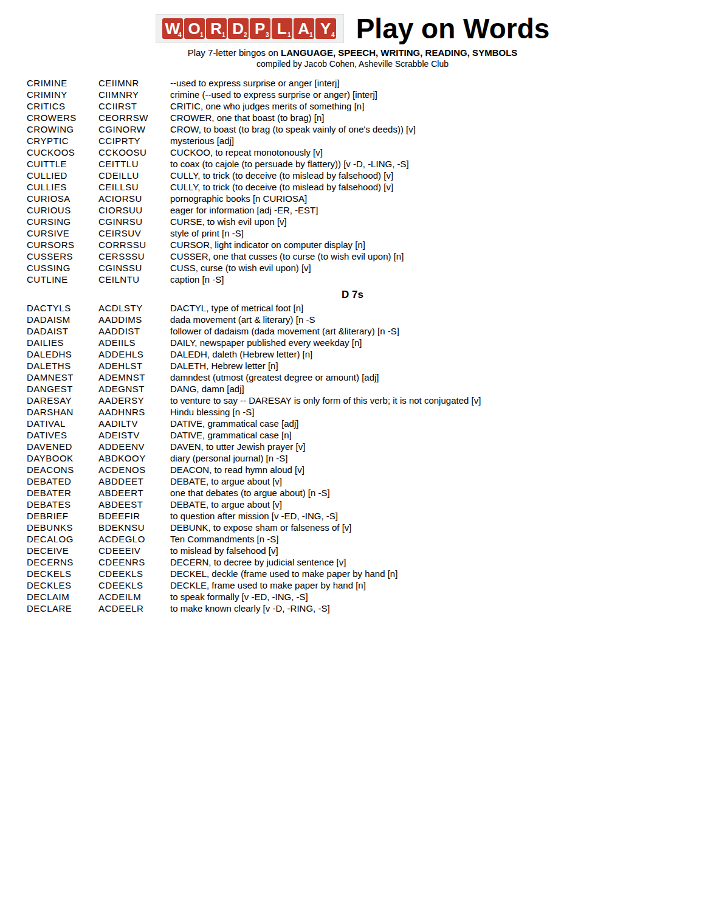W4 O1 R1 D2 P3 L1 A1 Y4
Play on Words
Play 7-letter bingos on LANGUAGE, SPEECH, WRITING, READING, SYMBOLS
compiled by Jacob Cohen, Asheville Scrabble Club
| CRIMINE | CEIIMNR | --used to express surprise or anger [interj] |
| CRIMINY | CIIMNRY | crimine (--used to express surprise or anger) [interj] |
| CRITICS | CCIIRST | CRITIC, one who judges merits of something [n] |
| CROWERS | CEORRSW | CROWER, one that boast (to brag) [n] |
| CROWING | CGINORW | CROW, to boast (to brag (to speak vainly of one's deeds)) [v] |
| CRYPTIC | CCIPRTY | mysterious [adj] |
| CUCKOOS | CCKOOSU | CUCKOO, to repeat monotonously [v] |
| CUITTLE | CEITTLU | to coax (to cajole (to persuade by flattery)) [v -D, -LING, -S] |
| CULLIED | CDEILLU | CULLY, to trick (to deceive (to mislead by falsehood) [v] |
| CULLIES | CEILLSU | CULLY, to trick (to deceive (to mislead by falsehood) [v] |
| CURIOSA | ACIORSU | pornographic books [n CURIOSA] |
| CURIOUS | CIORSUU | eager for information [adj -ER, -EST] |
| CURSING | CGINRSU | CURSE, to wish evil upon [v] |
| CURSIVE | CEIRSUV | style of print [n -S] |
| CURSORS | CORRSSU | CURSOR, light indicator on computer display [n] |
| CUSSERS | CERSSSU | CUSSER, one that cusses (to curse (to wish evil upon) [n] |
| CUSSING | CGINSSU | CUSS, curse (to wish evil upon) [v] |
| CUTLINE | CEILNTU | caption [n -S] |
| D 7s |
| DACTYLS | ACDLSTY | DACTYL, type of metrical foot [n] |
| DADAISM | AADDIMS | dada movement (art & literary) [n -S |
| DADAIST | AADDIST | follower of dadaism (dada movement (art &literary) [n -S] |
| DAILIES | ADEIILS | DAILY, newspaper published every weekday [n] |
| DALEDHS | ADDEHLS | DALEDH, daleth (Hebrew letter) [n] |
| DALETHS | ADEHLST | DALETH, Hebrew letter [n] |
| DAMNEST | ADEMNST | damndest (utmost (greatest degree or amount) [adj] |
| DANGEST | ADEGNST | DANG, damn [adj] |
| DARESAY | AADERSY | to venture to say -- DARESAY is only form of this verb; it is not conjugated [v] |
| DARSHAN | AADHNRS | Hindu blessing [n -S] |
| DATIVAL | AADILTV | DATIVE, grammatical case [adj] |
| DATIVES | ADEISTV | DATIVE, grammatical case [n] |
| DAVENED | ADDEENV | DAVEN, to utter Jewish prayer [v] |
| DAYBOOK | ABDKOOY | diary (personal journal) [n -S] |
| DEACONS | ACDENOS | DEACON, to read hymn aloud [v] |
| DEBATED | ABDDEET | DEBATE, to argue about [v] |
| DEBATER | ABDEERT | one that debates (to argue about) [n -S] |
| DEBATES | ABDEEST | DEBATE, to argue about [v] |
| DEBRIEF | BDEEFIR | to question after mission [v -ED, -ING, -S] |
| DEBUNKS | BDEKNSU | DEBUNK, to expose sham or falseness of [v] |
| DECALOG | ACDEGLO | Ten Commandments [n -S] |
| DECEIVE | CDEEEIV | to mislead by falsehood [v] |
| DECERNS | CDEENRS | DECERN, to decree by judicial sentence [v] |
| DECKELS | CDEEKLS | DECKEL, deckle (frame used to make paper by hand [n] |
| DECKLES | CDEEKLS | DECKLE, frame used to make paper by hand [n] |
| DECLAIM | ACDEILM | to speak formally [v -ED, -ING, -S] |
| DECLARE | ACDEELR | to make known clearly [v -D, -RING, -S] |